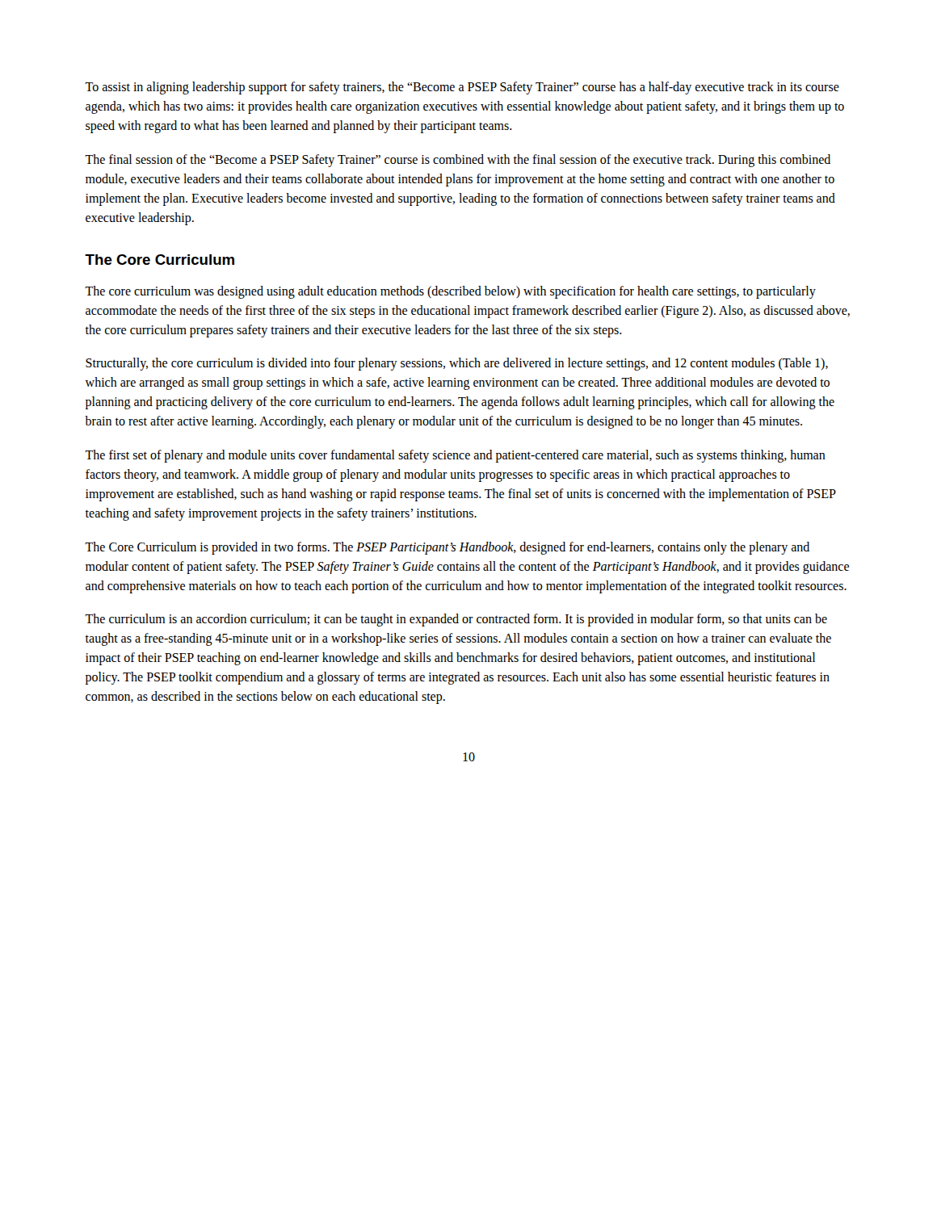To assist in aligning leadership support for safety trainers, the “Become a PSEP Safety Trainer” course has a half-day executive track in its course agenda, which has two aims: it provides health care organization executives with essential knowledge about patient safety, and it brings them up to speed with regard to what has been learned and planned by their participant teams.
The final session of the “Become a PSEP Safety Trainer” course is combined with the final session of the executive track. During this combined module, executive leaders and their teams collaborate about intended plans for improvement at the home setting and contract with one another to implement the plan. Executive leaders become invested and supportive, leading to the formation of connections between safety trainer teams and executive leadership.
The Core Curriculum
The core curriculum was designed using adult education methods (described below) with specification for health care settings, to particularly accommodate the needs of the first three of the six steps in the educational impact framework described earlier (Figure 2). Also, as discussed above, the core curriculum prepares safety trainers and their executive leaders for the last three of the six steps.
Structurally, the core curriculum is divided into four plenary sessions, which are delivered in lecture settings, and 12 content modules (Table 1), which are arranged as small group settings in which a safe, active learning environment can be created. Three additional modules are devoted to planning and practicing delivery of the core curriculum to end-learners. The agenda follows adult learning principles, which call for allowing the brain to rest after active learning. Accordingly, each plenary or modular unit of the curriculum is designed to be no longer than 45 minutes.
The first set of plenary and module units cover fundamental safety science and patient-centered care material, such as systems thinking, human factors theory, and teamwork. A middle group of plenary and modular units progresses to specific areas in which practical approaches to improvement are established, such as hand washing or rapid response teams. The final set of units is concerned with the implementation of PSEP teaching and safety improvement projects in the safety trainers’ institutions.
The Core Curriculum is provided in two forms. The PSEP Participant’s Handbook, designed for end-learners, contains only the plenary and modular content of patient safety. The PSEP Safety Trainer’s Guide contains all the content of the Participant’s Handbook, and it provides guidance and comprehensive materials on how to teach each portion of the curriculum and how to mentor implementation of the integrated toolkit resources.
The curriculum is an accordion curriculum; it can be taught in expanded or contracted form. It is provided in modular form, so that units can be taught as a free-standing 45-minute unit or in a workshop-like series of sessions. All modules contain a section on how a trainer can evaluate the impact of their PSEP teaching on end-learner knowledge and skills and benchmarks for desired behaviors, patient outcomes, and institutional policy. The PSEP toolkit compendium and a glossary of terms are integrated as resources. Each unit also has some essential heuristic features in common, as described in the sections below on each educational step.
10